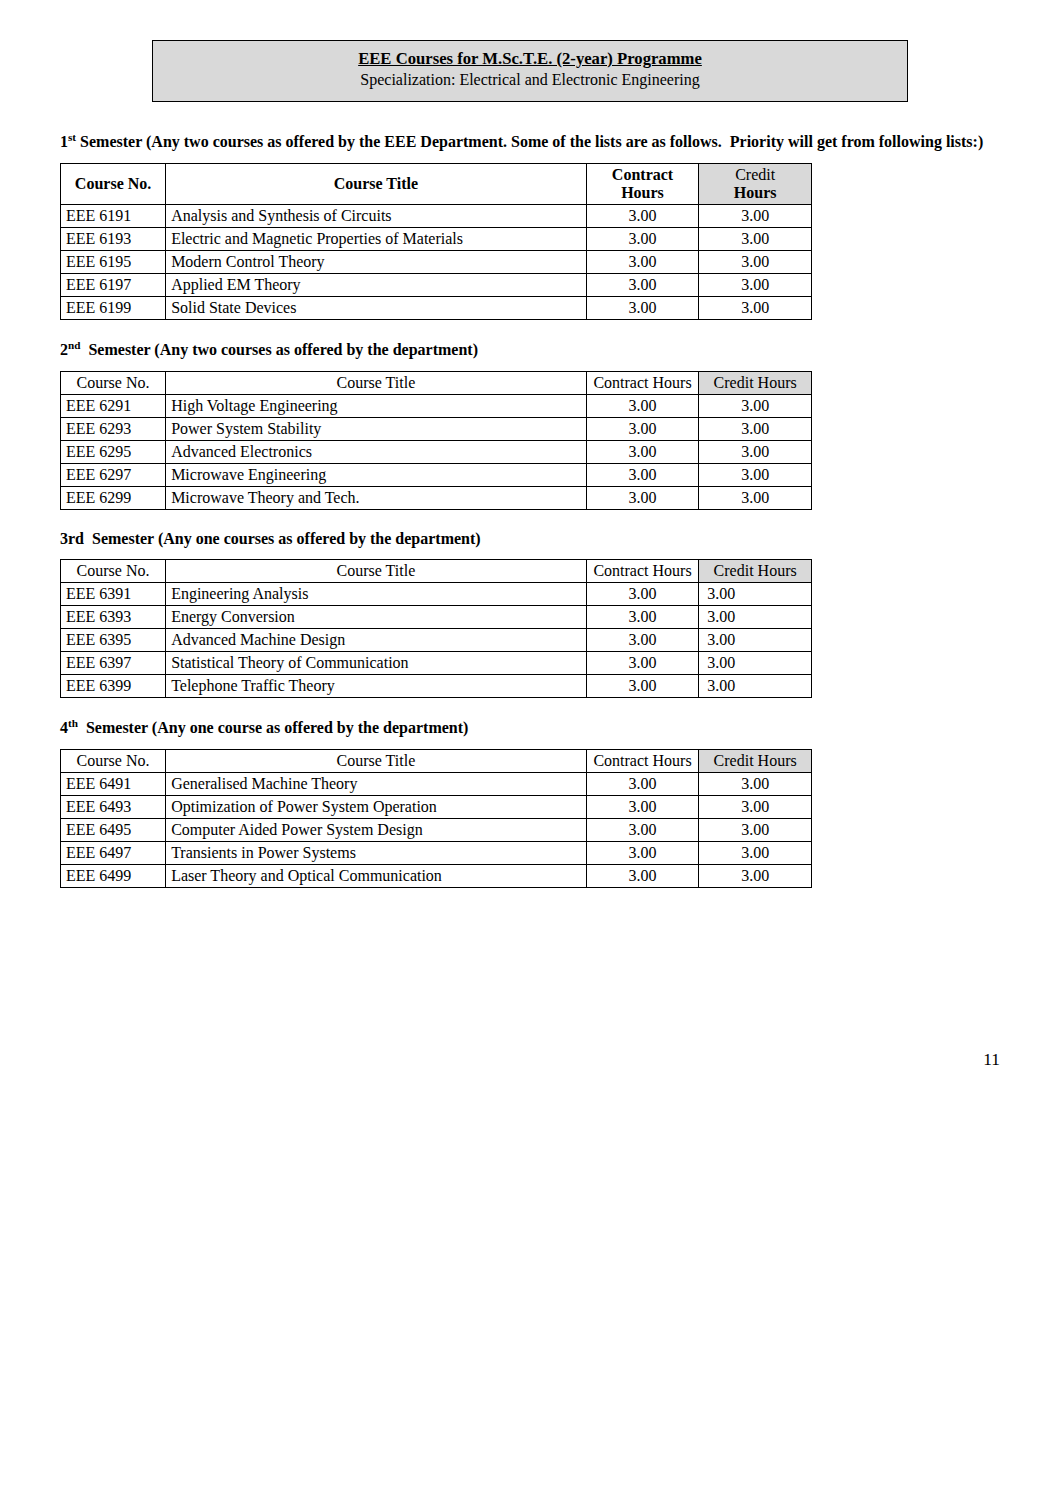EEE Courses for M.Sc.T.E. (2-year) Programme
Specialization: Electrical and Electronic Engineering
1st Semester (Any two courses as offered by the EEE Department. Some of the lists are as follows. Priority will get from following lists:)
| Course No. | Course Title | Contract Hours | Credit Hours |
| --- | --- | --- | --- |
| EEE 6191 | Analysis and Synthesis of Circuits | 3.00 | 3.00 |
| EEE 6193 | Electric and Magnetic Properties of Materials | 3.00 | 3.00 |
| EEE 6195 | Modern Control Theory | 3.00 | 3.00 |
| EEE 6197 | Applied EM Theory | 3.00 | 3.00 |
| EEE 6199 | Solid State Devices | 3.00 | 3.00 |
2nd Semester (Any two courses as offered by the department)
| Course No. | Course Title | Contract Hours | Credit Hours |
| --- | --- | --- | --- |
| EEE 6291 | High Voltage Engineering | 3.00 | 3.00 |
| EEE 6293 | Power System Stability | 3.00 | 3.00 |
| EEE 6295 | Advanced Electronics | 3.00 | 3.00 |
| EEE 6297 | Microwave Engineering | 3.00 | 3.00 |
| EEE 6299 | Microwave Theory and Tech. | 3.00 | 3.00 |
3rd Semester (Any one courses as offered by the department)
| Course No. | Course Title | Contract Hours | Credit Hours |
| --- | --- | --- | --- |
| EEE 6391 | Engineering Analysis | 3.00 | 3.00 |
| EEE 6393 | Energy Conversion | 3.00 | 3.00 |
| EEE 6395 | Advanced Machine Design | 3.00 | 3.00 |
| EEE 6397 | Statistical Theory of Communication | 3.00 | 3.00 |
| EEE 6399 | Telephone Traffic Theory | 3.00 | 3.00 |
4th Semester (Any one course as offered by the department)
| Course No. | Course Title | Contract Hours | Credit Hours |
| --- | --- | --- | --- |
| EEE 6491 | Generalised Machine Theory | 3.00 | 3.00 |
| EEE 6493 | Optimization of Power System Operation | 3.00 | 3.00 |
| EEE 6495 | Computer Aided Power System Design | 3.00 | 3.00 |
| EEE 6497 | Transients in Power Systems | 3.00 | 3.00 |
| EEE 6499 | Laser Theory and Optical Communication | 3.00 | 3.00 |
11